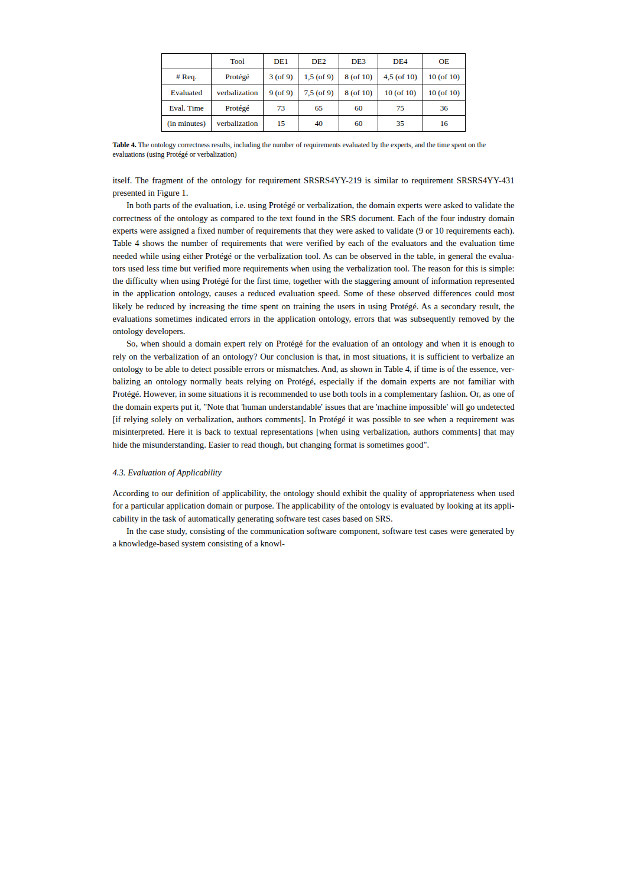| | Tool | DE1 | DE2 | DE3 | DE4 | OE |
| --- | --- | --- | --- | --- | --- | --- |
| # Req. | Protégé | 3 (of 9) | 1,5 (of 9) | 8 (of 10) | 4,5 (of 10) | 10 (of 10) |
| Evaluated | verbalization | 9 (of 9) | 7,5 (of 9) | 8 (of 10) | 10 (of 10) | 10 (of 10) |
| Eval. Time | Protégé | 73 | 65 | 60 | 75 | 36 |
| (in minutes) | verbalization | 15 | 40 | 60 | 35 | 16 |
Table 4. The ontology correctness results, including the number of requirements evaluated by the experts, and the time spent on the evaluations (using Protégé or verbalization)
itself. The fragment of the ontology for requirement SRSRS4YY-219 is similar to requirement SRSRS4YY-431 presented in Figure 1.
In both parts of the evaluation, i.e. using Protégé or verbalization, the domain experts were asked to validate the correctness of the ontology as compared to the text found in the SRS document. Each of the four industry domain experts were assigned a fixed number of requirements that they were asked to validate (9 or 10 requirements each). Table 4 shows the number of requirements that were verified by each of the evaluators and the evaluation time needed while using either Protégé or the verbalization tool. As can be observed in the table, in general the evaluators used less time but verified more requirements when using the verbalization tool. The reason for this is simple: the difficulty when using Protégé for the first time, together with the staggering amount of information represented in the application ontology, causes a reduced evaluation speed. Some of these observed differences could most likely be reduced by increasing the time spent on training the users in using Protégé. As a secondary result, the evaluations sometimes indicated errors in the application ontology, errors that was subsequently removed by the ontology developers.
So, when should a domain expert rely on Protégé for the evaluation of an ontology and when it is enough to rely on the verbalization of an ontology? Our conclusion is that, in most situations, it is sufficient to verbalize an ontology to be able to detect possible errors or mismatches. And, as shown in Table 4, if time is of the essence, verbalizing an ontology normally beats relying on Protégé, especially if the domain experts are not familiar with Protégé. However, in some situations it is recommended to use both tools in a complementary fashion. Or, as one of the domain experts put it, "Note that 'human understandable' issues that are 'machine impossible' will go undetected [if relying solely on verbalization, authors comments]. In Protégé it was possible to see when a requirement was misinterpreted. Here it is back to textual representations [when using verbalization, authors comments] that may hide the misunderstanding. Easier to read though, but changing format is sometimes good".
4.3. Evaluation of Applicability
According to our definition of applicability, the ontology should exhibit the quality of appropriateness when used for a particular application domain or purpose. The applicability of the ontology is evaluated by looking at its applicability in the task of automatically generating software test cases based on SRS.
In the case study, consisting of the communication software component, software test cases were generated by a knowledge-based system consisting of a knowl-